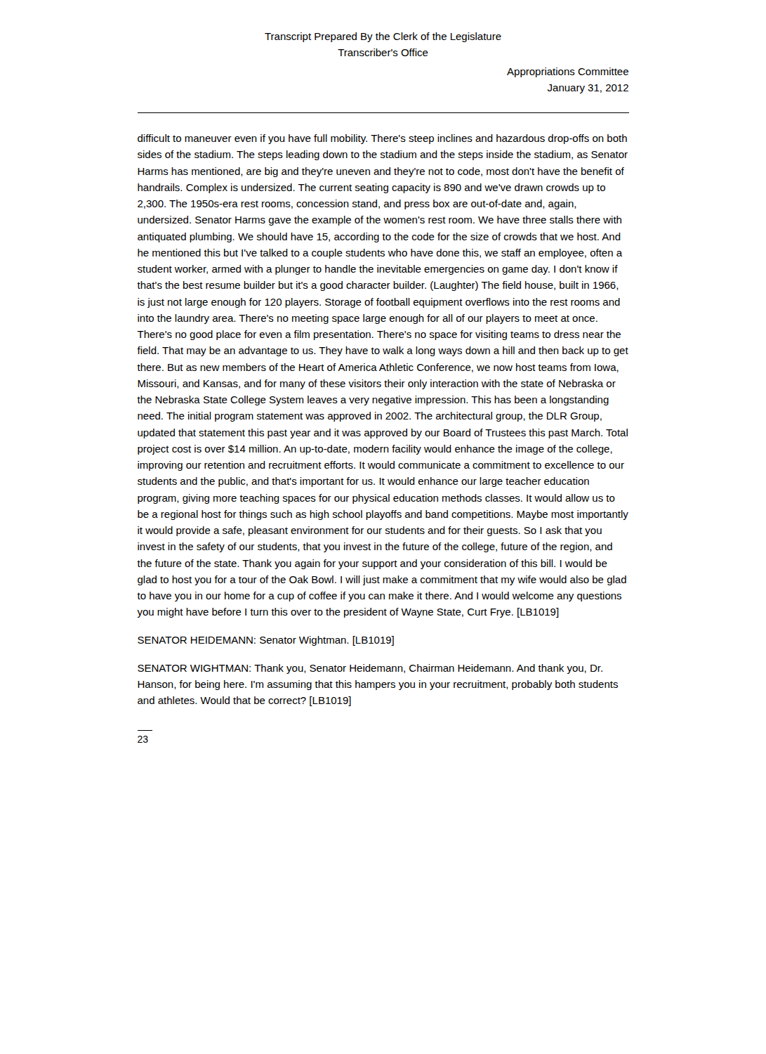Transcript Prepared By the Clerk of the Legislature Transcriber's Office
Appropriations Committee January 31, 2012
difficult to maneuver even if you have full mobility. There's steep inclines and hazardous drop-offs on both sides of the stadium. The steps leading down to the stadium and the steps inside the stadium, as Senator Harms has mentioned, are big and they're uneven and they're not to code, most don't have the benefit of handrails. Complex is undersized. The current seating capacity is 890 and we've drawn crowds up to 2,300. The 1950s-era rest rooms, concession stand, and press box are out-of-date and, again, undersized. Senator Harms gave the example of the women's rest room. We have three stalls there with antiquated plumbing. We should have 15, according to the code for the size of crowds that we host. And he mentioned this but I've talked to a couple students who have done this, we staff an employee, often a student worker, armed with a plunger to handle the inevitable emergencies on game day. I don't know if that's the best resume builder but it's a good character builder. (Laughter) The field house, built in 1966, is just not large enough for 120 players. Storage of football equipment overflows into the rest rooms and into the laundry area. There's no meeting space large enough for all of our players to meet at once. There's no good place for even a film presentation. There's no space for visiting teams to dress near the field. That may be an advantage to us. They have to walk a long ways down a hill and then back up to get there. But as new members of the Heart of America Athletic Conference, we now host teams from Iowa, Missouri, and Kansas, and for many of these visitors their only interaction with the state of Nebraska or the Nebraska State College System leaves a very negative impression. This has been a longstanding need. The initial program statement was approved in 2002. The architectural group, the DLR Group, updated that statement this past year and it was approved by our Board of Trustees this past March. Total project cost is over $14 million. An up-to-date, modern facility would enhance the image of the college, improving our retention and recruitment efforts. It would communicate a commitment to excellence to our students and the public, and that's important for us. It would enhance our large teacher education program, giving more teaching spaces for our physical education methods classes. It would allow us to be a regional host for things such as high school playoffs and band competitions. Maybe most importantly it would provide a safe, pleasant environment for our students and for their guests. So I ask that you invest in the safety of our students, that you invest in the future of the college, future of the region, and the future of the state. Thank you again for your support and your consideration of this bill. I would be glad to host you for a tour of the Oak Bowl. I will just make a commitment that my wife would also be glad to have you in our home for a cup of coffee if you can make it there. And I would welcome any questions you might have before I turn this over to the president of Wayne State, Curt Frye. [LB1019]
SENATOR HEIDEMANN: Senator Wightman. [LB1019]
SENATOR WIGHTMAN: Thank you, Senator Heidemann, Chairman Heidemann. And thank you, Dr. Hanson, for being here. I'm assuming that this hampers you in your recruitment, probably both students and athletes. Would that be correct? [LB1019]
23